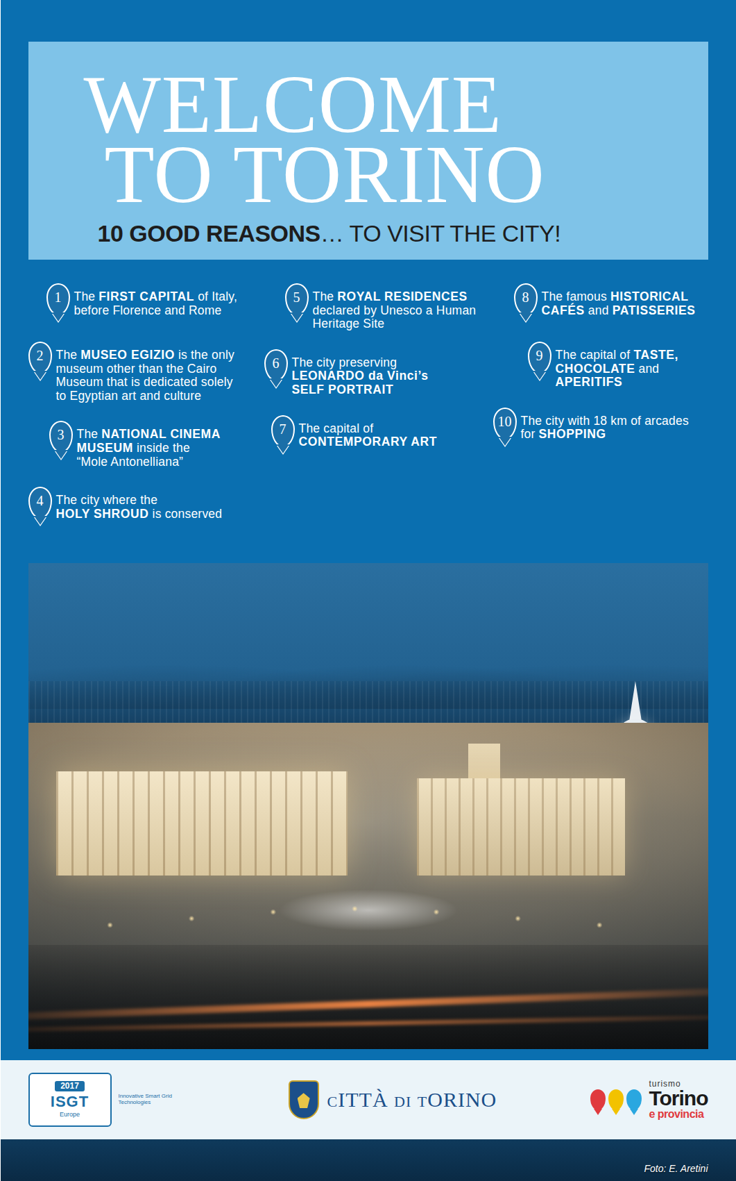WELCOMETO TORINO
10 GOOD REASONS… TO VISIT THE CITY!
1
The FIRST CAPITAL of Italy,
before Florence and Rome
2
The MUSEO EGIZIO is the only
museum other than the Cairo
Museum that is dedicated solely
to Egyptian art and culture
3
The NATIONAL CINEMA
MUSEUM inside the
“Mole Antonelliana”
4
The city where the
HOLY SHROUD is conserved
5
The ROYAL RESIDENCES
declared by Unesco a Human
Heritage Site
6
The city preserving
LEONARDO da Vinci’s
SELF PORTRAIT
7
The capital of
CONTEMPORARY ART
8
The famous HISTORICAL
CAFÉS and PATISSERIES
9
The capital of TASTE,
CHOCOLATE and
APERITIFS
10
The city with 18 km of arcades
for SHOPPING
2017 ISGT Europe
Innovative Smart Grid Technologies
CITTÀ DI TORINO
turismo
Torino
e provincia
Foto: E. Aretini